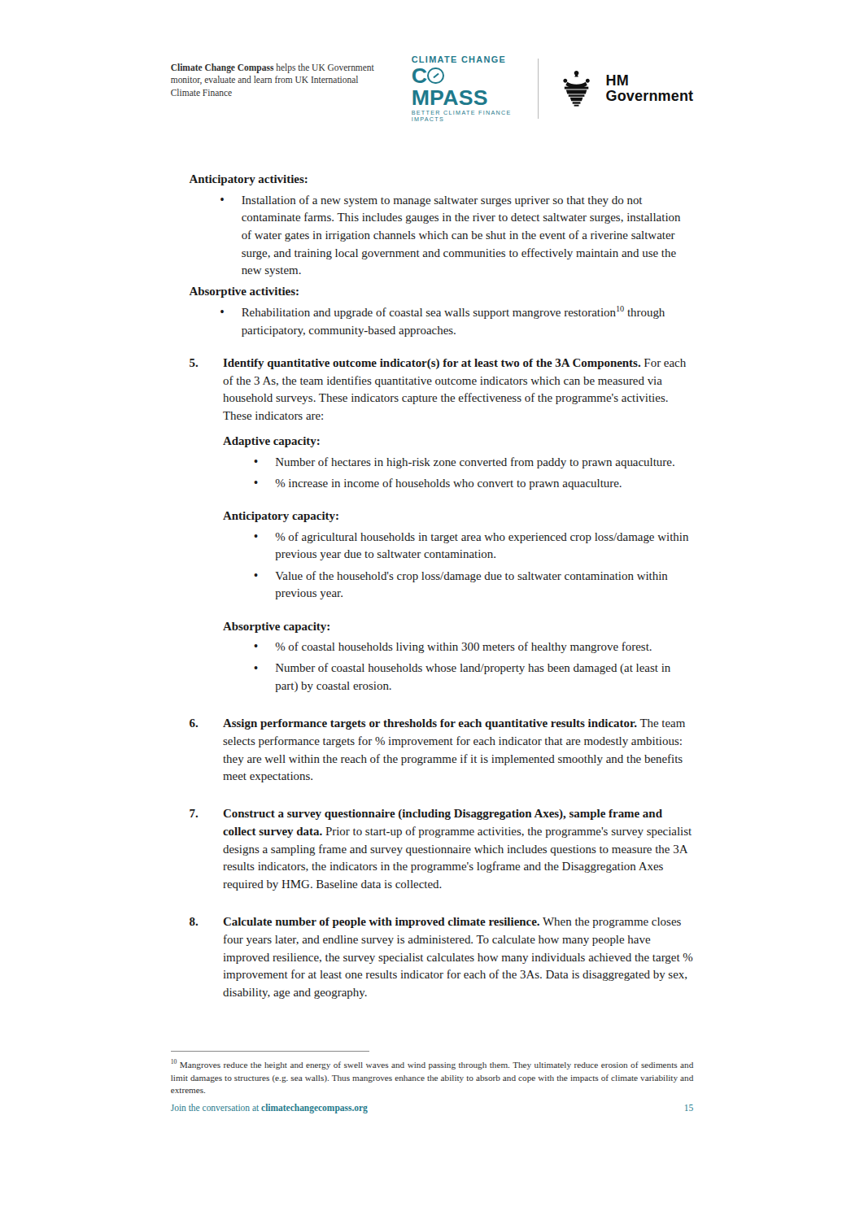Climate Change Compass helps the UK Government
monitor, evaluate and learn from UK International Climate Finance
CLIMATE CHANGE
C MPASS
BETTER CLIMATE FINANCE IMPACTS
HM Government
Anticipatory activities:
Installation of a new system to manage saltwater surges upriver so that they do not contaminate farms. This includes gauges in the river to detect saltwater surges, installation of water gates in irrigation channels which can be shut in the event of a riverine saltwater surge, and training local government and communities to effectively maintain and use the new system.
Absorptive activities:
Rehabilitation and upgrade of coastal sea walls support mangrove restoration10 through participatory, community-based approaches.
Identify quantitative outcome indicator(s) for at least two of the 3A Components. For each of the 3 As, the team identifies quantitative outcome indicators which can be measured via household surveys. These indicators capture the effectiveness of the programme's activities. These indicators are:
Adaptive capacity:
Number of hectares in high-risk zone converted from paddy to prawn aquaculture.
% increase in income of households who convert to prawn aquaculture.
Anticipatory capacity:
% of agricultural households in target area who experienced crop loss/damage within previous year due to saltwater contamination.
Value of the household's crop loss/damage due to saltwater contamination within previous year.
Absorptive capacity:
% of coastal households living within 300 meters of healthy mangrove forest.
Number of coastal households whose land/property has been damaged (at least in part) by coastal erosion.
Assign performance targets or thresholds for each quantitative results indicator. The team selects performance targets for % improvement for each indicator that are modestly ambitious: they are well within the reach of the programme if it is implemented smoothly and the benefits meet expectations.
Construct a survey questionnaire (including Disaggregation Axes), sample frame and collect survey data. Prior to start-up of programme activities, the programme's survey specialist designs a sampling frame and survey questionnaire which includes questions to measure the 3A results indicators, the indicators in the programme's logframe and the Disaggregation Axes required by HMG. Baseline data is collected.
Calculate number of people with improved climate resilience. When the programme closes four years later, and endline survey is administered. To calculate how many people have improved resilience, the survey specialist calculates how many individuals achieved the target % improvement for at least one results indicator for each of the 3As. Data is disaggregated by sex, disability, age and geography.
10 Mangroves reduce the height and energy of swell waves and wind passing through them. They ultimately reduce erosion of sediments and limit damages to structures (e.g. sea walls). Thus mangroves enhance the ability to absorb and cope with the impacts of climate variability and extremes.
Join the conversation at climatechangecompass.org
15